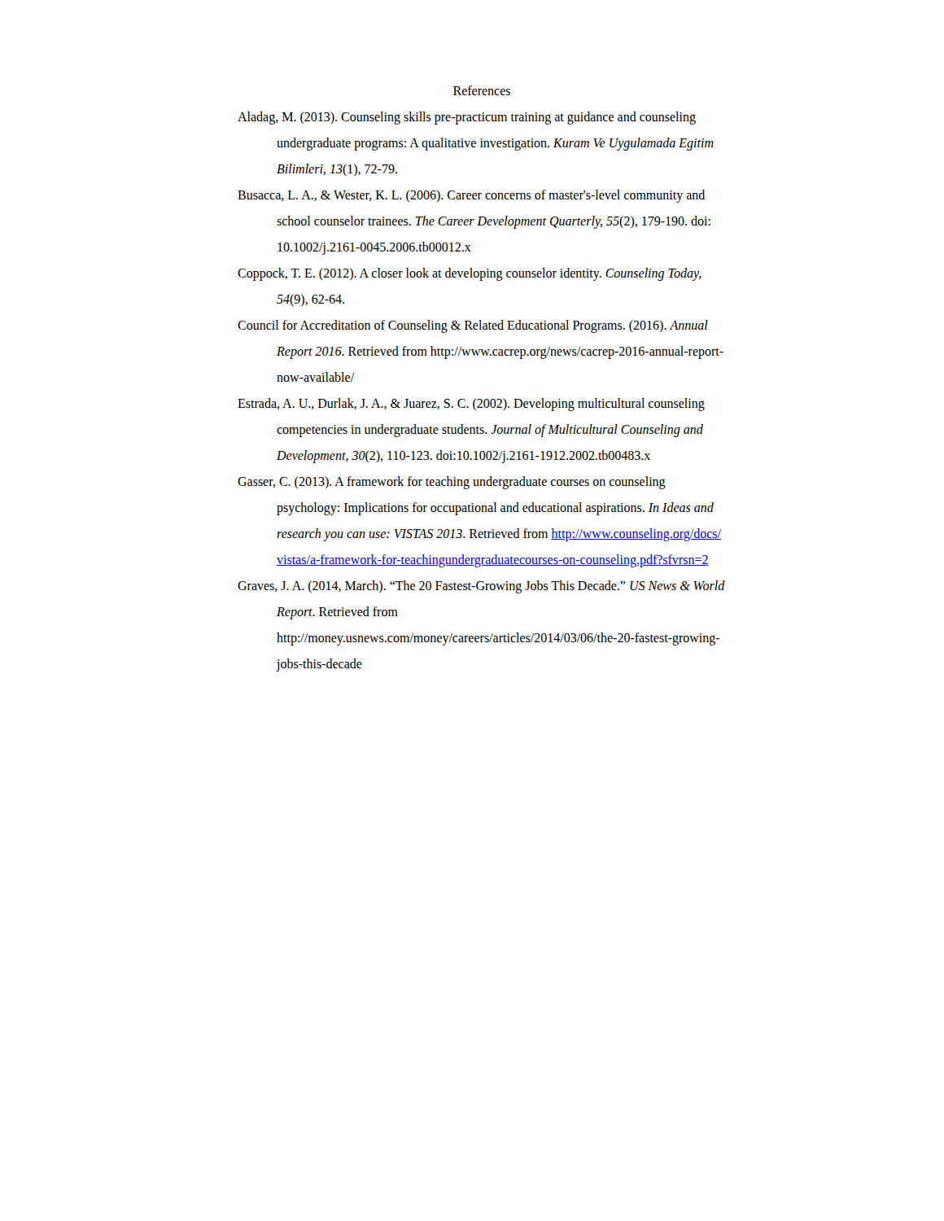References
Aladag, M. (2013). Counseling skills pre-practicum training at guidance and counseling undergraduate programs: A qualitative investigation. Kuram Ve Uygulamada Egitim Bilimleri, 13(1), 72-79.
Busacca, L. A., & Wester, K. L. (2006). Career concerns of master's-level community and school counselor trainees. The Career Development Quarterly, 55(2), 179-190. doi: 10.1002/j.2161-0045.2006.tb00012.x
Coppock, T. E. (2012). A closer look at developing counselor identity. Counseling Today, 54(9), 62-64.
Council for Accreditation of Counseling & Related Educational Programs. (2016). Annual Report 2016. Retrieved from http://www.cacrep.org/news/cacrep-2016-annual-report-now-available/
Estrada, A. U., Durlak, J. A., & Juarez, S. C. (2002). Developing multicultural counseling competencies in undergraduate students. Journal of Multicultural Counseling and Development, 30(2), 110-123. doi:10.1002/j.2161-1912.2002.tb00483.x
Gasser, C. (2013). A framework for teaching undergraduate courses on counseling psychology: Implications for occupational and educational aspirations. In Ideas and research you can use: VISTAS 2013. Retrieved from http://www.counseling.org/docs/vistas/a-framework-for-teachingundergraduatecourses-on-counseling.pdf?sfvrsn=2
Graves, J. A. (2014, March). “The 20 Fastest-Growing Jobs This Decade.” US News & World Report. Retrieved from http://money.usnews.com/money/careers/articles/2014/03/06/the-20-fastest-growing-jobs-this-decade